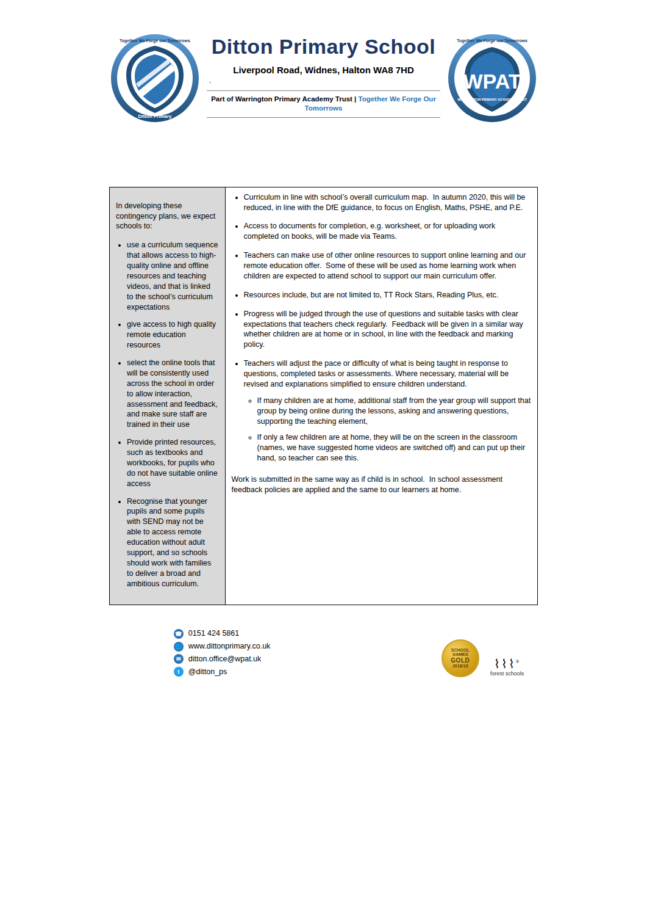Together We Forge our Tomorrows Ditton Primary
Ditton Primary School
Liverpool Road, Widnes, Halton WA8 7HD
’
Part of Warrington Primary Academy Trust | Together We Forge Our Tomorrows
WPAT Together We Forge our Tomorrows WARRINGTON PRIMARY ACADEMY TRUST
| In developing these contingency plans, we expect schools to: use a curriculum sequence that allows access to high-quality online and offline resources and teaching videos, and that is linked to the school’s curriculum expectations give access to high quality remote education resources select the online tools that will be consistently used across the school in order to allow interaction, assessment and feedback, and make sure staff are trained in their use Provide printed resources, such as textbooks and workbooks, for pupils who do not have suitable online access Recognise that younger pupils and some pupils with SEND may not be able to access remote education without adult support, and so schools should work with families to deliver a broad and ambitious curriculum. | Curriculum in line with school’s overall curriculum map. In autumn 2020, this will be reduced, in line with the DfE guidance, to focus on English, Maths, PSHE, and P.E. Access to documents for completion, e.g. worksheet, or for uploading work completed on books, will be made via Teams. Teachers can make use of other online resources to support online learning and our remote education offer. Some of these will be used as home learning work when children are expected to attend school to support our main curriculum offer. Resources include, but are not limited to, TT Rock Stars, Reading Plus, etc. Progress will be judged through the use of questions and suitable tasks with clear expectations that teachers check regularly. Feedback will be given in a similar way whether children are at home or in school, in line with the feedback and marking policy. Teachers will adjust the pace or difficulty of what is being taught in response to questions, completed tasks or assessments. Where necessary, material will be revised and explanations simplified to ensure children understand. If many children are at home, additional staff from the year group will support that group by being online during the lessons, asking and answering questions, supporting the teaching element, If only a few children are at home, they will be on the screen in the classroom (names, we have suggested home videos are switched off) and can put up their hand, so teacher can see this. Work is submitted in the same way as if child is in school. In school assessment feedback policies are applied and the same to our learners at home. |
☎0151 424 5861
🌐www.dittonprimary.co.uk
✉ditton.office@wpat.uk
t@ditton_ps
SCHOOL GAMES GOLD 2018/19
⌇⌇⌇®
forest schools